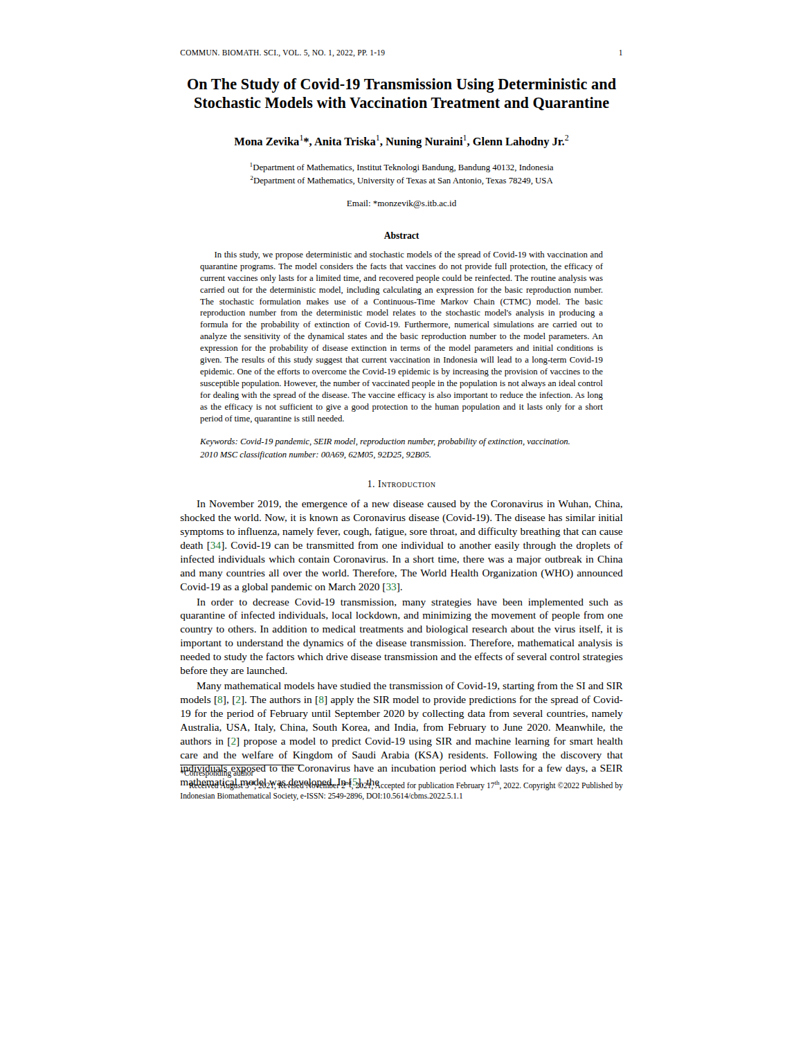Commun. Biomath. Sci., Vol. 5, No. 1, 2022, pp. 1-19
1
On The Study of Covid-19 Transmission Using Deterministic and
Stochastic Models with Vaccination Treatment and Quarantine
Mona Zevika1*, Anita Triska1, Nuning Nuraini1, Glenn Lahodny Jr.2
1Department of Mathematics, Institut Teknologi Bandung, Bandung 40132, Indonesia
2Department of Mathematics, University of Texas at San Antonio, Texas 78249, USA
Email: *monzevik@s.itb.ac.id
Abstract
In this study, we propose deterministic and stochastic models of the spread of Covid-19 with vaccination and quarantine programs. The model considers the facts that vaccines do not provide full protection, the efficacy of current vaccines only lasts for a limited time, and recovered people could be reinfected. The routine analysis was carried out for the deterministic model, including calculating an expression for the basic reproduction number. The stochastic formulation makes use of a Continuous-Time Markov Chain (CTMC) model. The basic reproduction number from the deterministic model relates to the stochastic model's analysis in producing a formula for the probability of extinction of Covid-19. Furthermore, numerical simulations are carried out to analyze the sensitivity of the dynamical states and the basic reproduction number to the model parameters. An expression for the probability of disease extinction in terms of the model parameters and initial conditions is given. The results of this study suggest that current vaccination in Indonesia will lead to a long-term Covid-19 epidemic. One of the efforts to overcome the Covid-19 epidemic is by increasing the provision of vaccines to the susceptible population. However, the number of vaccinated people in the population is not always an ideal control for dealing with the spread of the disease. The vaccine efficacy is also important to reduce the infection. As long as the efficacy is not sufficient to give a good protection to the human population and it lasts only for a short period of time, quarantine is still needed.
Keywords: Covid-19 pandemic, SEIR model, reproduction number, probability of extinction, vaccination.
2010 MSC classification number: 00A69, 62M05, 92D25, 92B05.
1. Introduction
In November 2019, the emergence of a new disease caused by the Coronavirus in Wuhan, China, shocked the world. Now, it is known as Coronavirus disease (Covid-19). The disease has similar initial symptoms to influenza, namely fever, cough, fatigue, sore throat, and difficulty breathing that can cause death [34]. Covid-19 can be transmitted from one individual to another easily through the droplets of infected individuals which contain Coronavirus. In a short time, there was a major outbreak in China and many countries all over the world. Therefore, The World Health Organization (WHO) announced Covid-19 as a global pandemic on March 2020 [33].
In order to decrease Covid-19 transmission, many strategies have been implemented such as quarantine of infected individuals, local lockdown, and minimizing the movement of people from one country to others. In addition to medical treatments and biological research about the virus itself, it is important to understand the dynamics of the disease transmission. Therefore, mathematical analysis is needed to study the factors which drive disease transmission and the effects of several control strategies before they are launched.
Many mathematical models have studied the transmission of Covid-19, starting from the SI and SIR models [8], [2]. The authors in [8] apply the SIR model to provide predictions for the spread of Covid-19 for the period of February until September 2020 by collecting data from several countries, namely Australia, USA, Italy, China, South Korea, and India, from February to June 2020. Meanwhile, the authors in [2] propose a model to predict Covid-19 using SIR and machine learning for smart health care and the welfare of Kingdom of Saudi Arabia (KSA) residents. Following the discovery that individuals exposed to the Coronavirus have an incubation period which lasts for a few days, a SEIR mathematical model was developed. In [5], the
*Corresponding author
Received August 3rd, 2021, Revised November 2nd, 2021, Accepted for publication February 17th, 2022. Copyright ©2022 Published by Indonesian Biomathematical Society, e-ISSN: 2549-2896, DOI:10.5614/cbms.2022.5.1.1